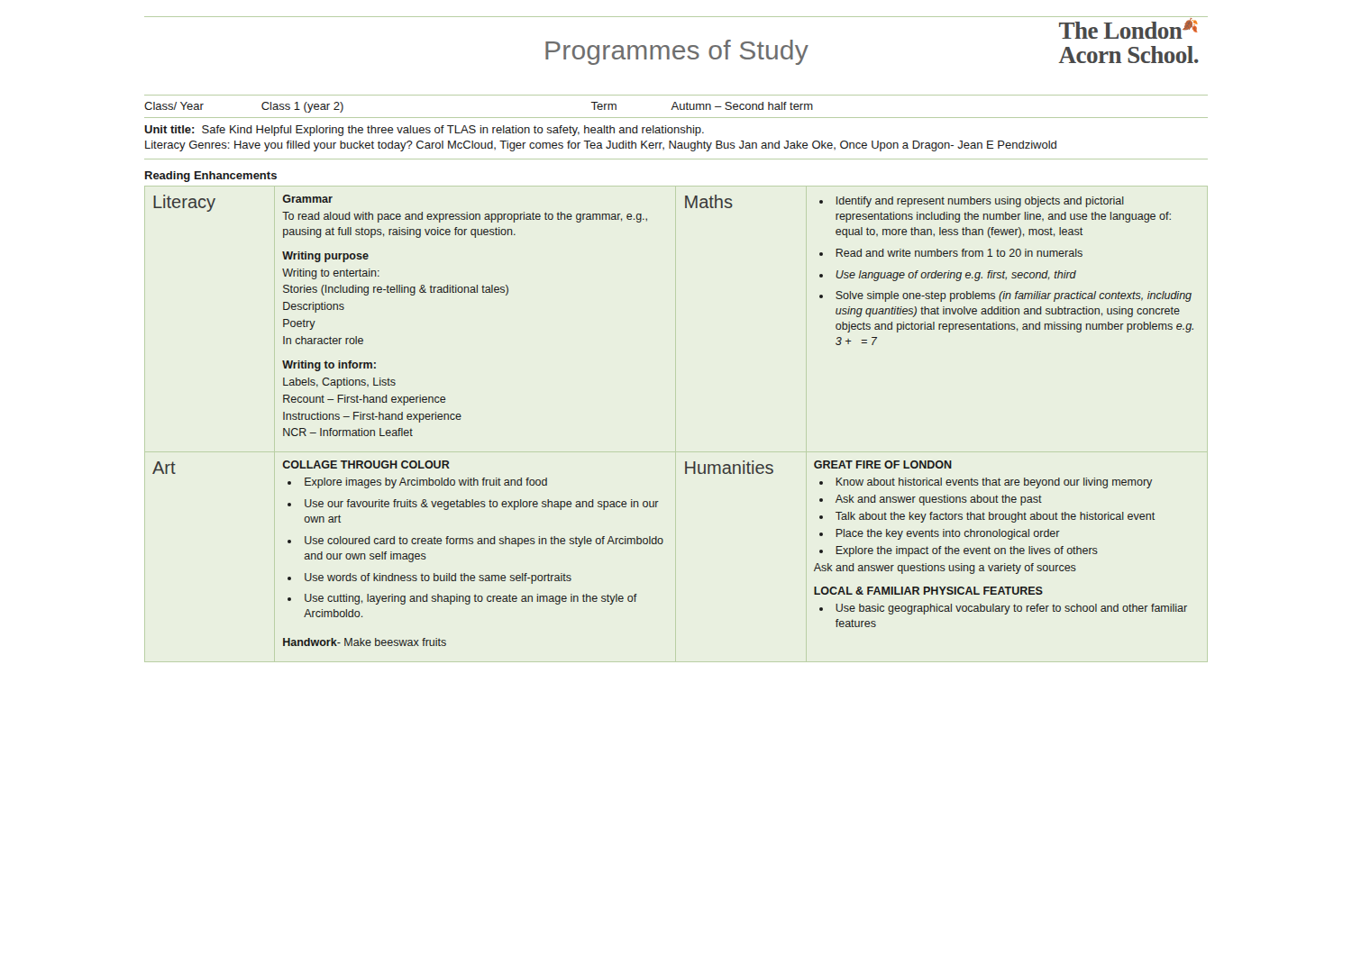The London🍂
Acorn School.
Programmes of Study
Class/ Year Class 1 (year 2)
Term Autumn – Second half term
Unit title: Safe Kind Helpful Exploring the three values of TLAS in relation to safety, health and relationship.
Literacy Genres: Have you filled your bucket today? Carol McCloud, Tiger comes for Tea Judith Kerr, Naughty Bus Jan and Jake Oke, Once Upon a Dragon- Jean E Pendziwold
Reading Enhancements
| Literacy | Grammar To read aloud with pace and expression appropriate to the grammar, e.g., pausing at full stops, raising voice for question. Writing purpose Writing to entertain: Stories (Including re-telling & traditional tales) Descriptions Poetry In character role Writing to inform: Labels, Captions, Lists Recount – First-hand experience Instructions – First-hand experience NCR – Information Leaflet | Maths | Identify and represent numbers using objects and pictorial representations including the number line, and use the language of: equal to, more than, less than (fewer), most, least Read and write numbers from 1 to 20 in numerals Use language of ordering e.g. first, second, third Solve simple one-step problems (in familiar practical contexts, including using quantities) that involve addition and subtraction, using concrete objects and pictorial representations, and missing number problems e.g. 3 + = 7 |
| Art | COLLAGE THROUGH COLOUR Explore images by Arcimboldo with fruit and food Use our favourite fruits & vegetables to explore shape and space in our own art Use coloured card to create forms and shapes in the style of Arcimboldo and our own self images Use words of kindness to build the same self-portraits Use cutting, layering and shaping to create an image in the style of Arcimboldo. Handwork - Make beeswax fruits | Humanities | GREAT FIRE OF LONDON Know about historical events that are beyond our living memory Ask and answer questions about the past Talk about the key factors that brought about the historical event Place the key events into chronological order Explore the impact of the event on the lives of others Ask and answer questions using a variety of sources LOCAL & FAMILIAR PHYSICAL FEATURES Use basic geographical vocabulary to refer to school and other familiar features |